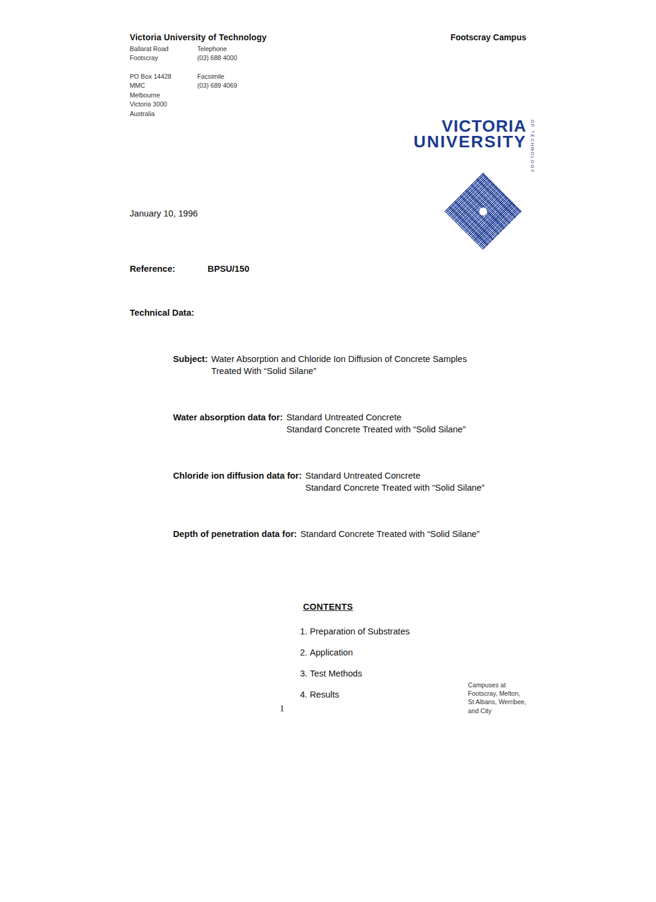Victoria University of Technology
Ballarat Road
Telephone
Footscray
(03) 688 4000
PO Box 14428
Facsimile
MMC
(03) 689 4069
Melbourne
Victoria 3000
Australia
Footscray Campus
VICTORIA
UNIVERSITY
OF TECHNOLOGY
January 10, 1996
Reference: BPSU/150
Technical Data:
Subject: Water Absorption and Chloride Ion Diffusion of Concrete Samples
Treated With “Solid Silane”
Water absorption data for: Standard Untreated Concrete
Standard Concrete Treated with “Solid Silane”
Chloride ion diffusion data for: Standard Untreated Concrete
Standard Concrete Treated with “Solid Silane”
Depth of penetration data for: Standard Concrete Treated with “Solid Silane”
CONTENTS
Preparation of Substrates
Application
Test Methods
Results
1
Campuses at
Footscray, Melton,
St Albans, Werribee,
and City